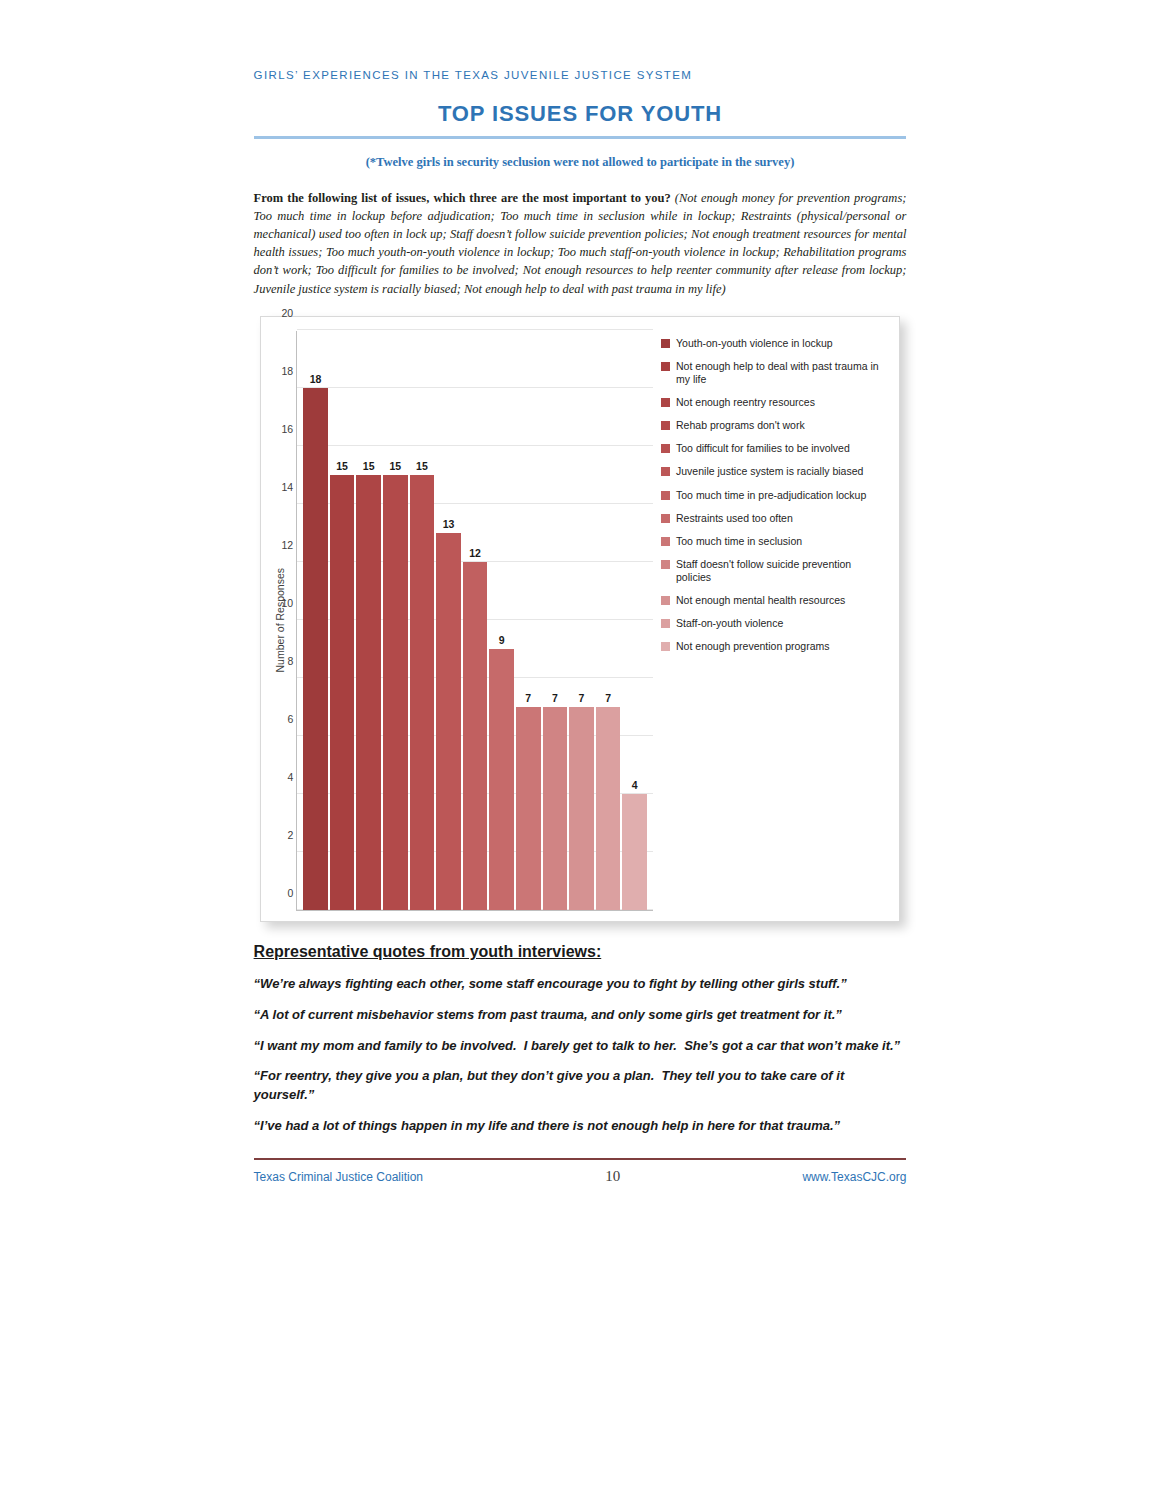Girls’ Experiences in the Texas Juvenile Justice System
TOP ISSUES FOR YOUTH
(*Twelve girls in security seclusion were not allowed to participate in the survey)
From the following list of issues, which three are the most important to you? (Not enough money for prevention programs; Too much time in lockup before adjudication; Too much time in seclusion while in lockup; Restraints (physical/personal or mechanical) used too often in lock up; Staff doesn’t follow suicide prevention policies; Not enough treatment resources for mental health issues; Too much youth-on-youth violence in lockup; Too much staff-on-youth violence in lockup; Rehabilitation programs don’t work; Too difficult for families to be involved; Not enough resources to help reenter community after release from lockup; Juvenile justice system is racially biased; Not enough help to deal with past trauma in my life)
Number of Responses
0
2
4
6
8
10
12
14
16
18
20
18
15
15
15
15
13
12
9
7
7
7
7
4
Youth-on-youth violence in lockup
Not enough help to deal with past trauma in my life
Not enough reentry resources
Rehab programs don't work
Too difficult for families to be involved
Juvenile justice system is racially biased
Too much time in pre-adjudication lockup
Restraints used too often
Too much time in seclusion
Staff doesn't follow suicide prevention policies
Not enough mental health resources
Staff-on-youth violence
Not enough prevention programs
Representative quotes from youth interviews:
“We’re always fighting each other, some staff encourage you to fight by telling other girls stuff.”
“A lot of current misbehavior stems from past trauma, and only some girls get treatment for it.”
“I want my mom and family to be involved. I barely get to talk to her. She’s got a car that won’t make it.”
“For reentry, they give you a plan, but they don’t give you a plan. They tell you to take care of it yourself.”
“I’ve had a lot of things happen in my life and there is not enough help in here for that trauma.”
Texas Criminal Justice Coalition
10
www.TexasCJC.org